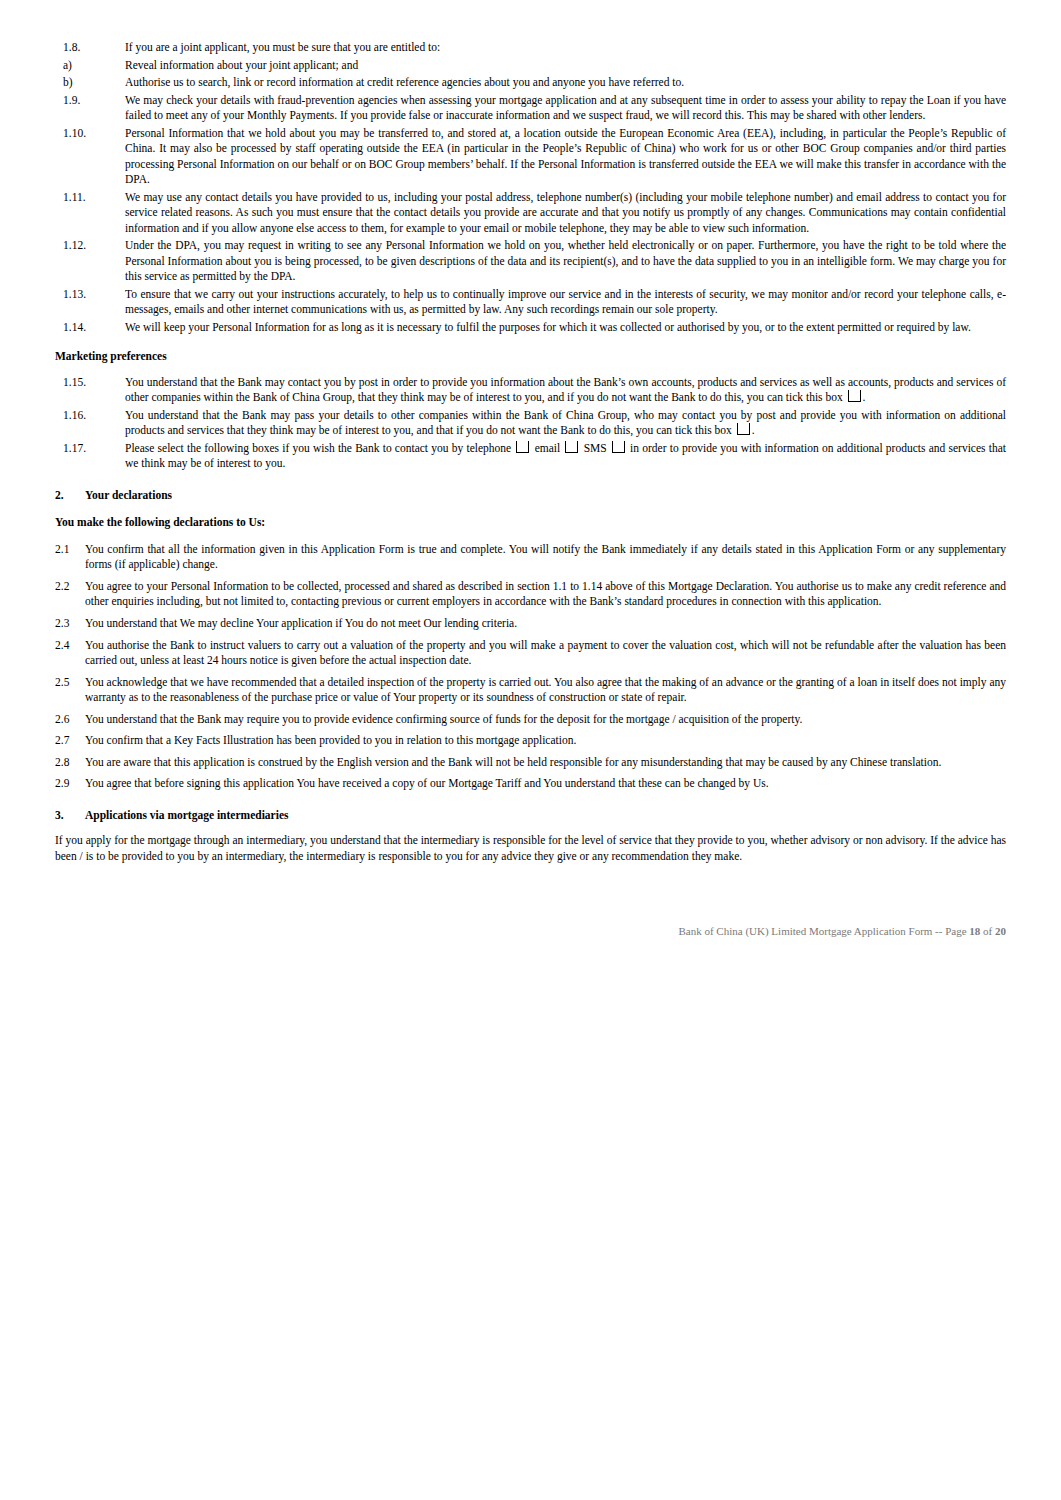1.8.
If you are a joint applicant, you must be sure that you are entitled to:
a)
Reveal information about your joint applicant; and
b)
Authorise us to search, link or record information at credit reference agencies about you and anyone you have referred to.
1.9.
We may check your details with fraud-prevention agencies when assessing your mortgage application and at any subsequent time in order to assess your ability to repay the Loan if you have failed to meet any of your Monthly Payments. If you provide false or inaccurate information and we suspect fraud, we will record this. This may be shared with other lenders.
1.10.
Personal Information that we hold about you may be transferred to, and stored at, a location outside the European Economic Area (EEA), including, in particular the People’s Republic of China. It may also be processed by staff operating outside the EEA (in particular in the People’s Republic of China) who work for us or other BOC Group companies and/or third parties processing Personal Information on our behalf or on BOC Group members’ behalf. If the Personal Information is transferred outside the EEA we will make this transfer in accordance with the DPA.
1.11.
We may use any contact details you have provided to us, including your postal address, telephone number(s) (including your mobile telephone number) and email address to contact you for service related reasons. As such you must ensure that the contact details you provide are accurate and that you notify us promptly of any changes. Communications may contain confidential information and if you allow anyone else access to them, for example to your email or mobile telephone, they may be able to view such information.
1.12.
Under the DPA, you may request in writing to see any Personal Information we hold on you, whether held electronically or on paper. Furthermore, you have the right to be told where the Personal Information about you is being processed, to be given descriptions of the data and its recipient(s), and to have the data supplied to you in an intelligible form. We may charge you for this service as permitted by the DPA.
1.13.
To ensure that we carry out your instructions accurately, to help us to continually improve our service and in the interests of security, we may monitor and/or record your telephone calls, e-messages, emails and other internet communications with us, as permitted by law. Any such recordings remain our sole property.
1.14.
We will keep your Personal Information for as long as it is necessary to fulfil the purposes for which it was collected or authorised by you, or to the extent permitted or required by law.
Marketing preferences
1.15.
You understand that the Bank may contact you by post in order to provide you information about the Bank’s own accounts, products and services as well as accounts, products and services of other companies within the Bank of China Group, that they think may be of interest to you, and if you do not want the Bank to do this, you can tick this box .
1.16.
You understand that the Bank may pass your details to other companies within the Bank of China Group, who may contact you by post and provide you with information on additional products and services that they think may be of interest to you, and that if you do not want the Bank to do this, you can tick this box .
1.17.
Please select the following boxes if you wish the Bank to contact you by telephone email SMS in order to provide you with information on additional products and services that we think may be of interest to you.
2.
Your declarations
You make the following declarations to Us:
2.1
You confirm that all the information given in this Application Form is true and complete. You will notify the Bank immediately if any details stated in this Application Form or any supplementary forms (if applicable) change.
2.2
You agree to your Personal Information to be collected, processed and shared as described in section 1.1 to 1.14 above of this Mortgage Declaration. You authorise us to make any credit reference and other enquiries including, but not limited to, contacting previous or current employers in accordance with the Bank’s standard procedures in connection with this application.
2.3
You understand that We may decline Your application if You do not meet Our lending criteria.
2.4
You authorise the Bank to instruct valuers to carry out a valuation of the property and you will make a payment to cover the valuation cost, which will not be refundable after the valuation has been carried out, unless at least 24 hours notice is given before the actual inspection date.
2.5
You acknowledge that we have recommended that a detailed inspection of the property is carried out. You also agree that the making of an advance or the granting of a loan in itself does not imply any warranty as to the reasonableness of the purchase price or value of Your property or its soundness of construction or state of repair.
2.6
You understand that the Bank may require you to provide evidence confirming source of funds for the deposit for the mortgage / acquisition of the property.
2.7
You confirm that a Key Facts Illustration has been provided to you in relation to this mortgage application.
2.8
You are aware that this application is construed by the English version and the Bank will not be held responsible for any misunderstanding that may be caused by any Chinese translation.
2.9
You agree that before signing this application You have received a copy of our Mortgage Tariff and You understand that these can be changed by Us.
3.
Applications via mortgage intermediaries
If you apply for the mortgage through an intermediary, you understand that the intermediary is responsible for the level of service that they provide to you, whether advisory or non advisory. If the advice has been / is to be provided to you by an intermediary, the intermediary is responsible to you for any advice they give or any recommendation they make.
Bank of China (UK) Limited Mortgage Application Form -- Page 18 of 20